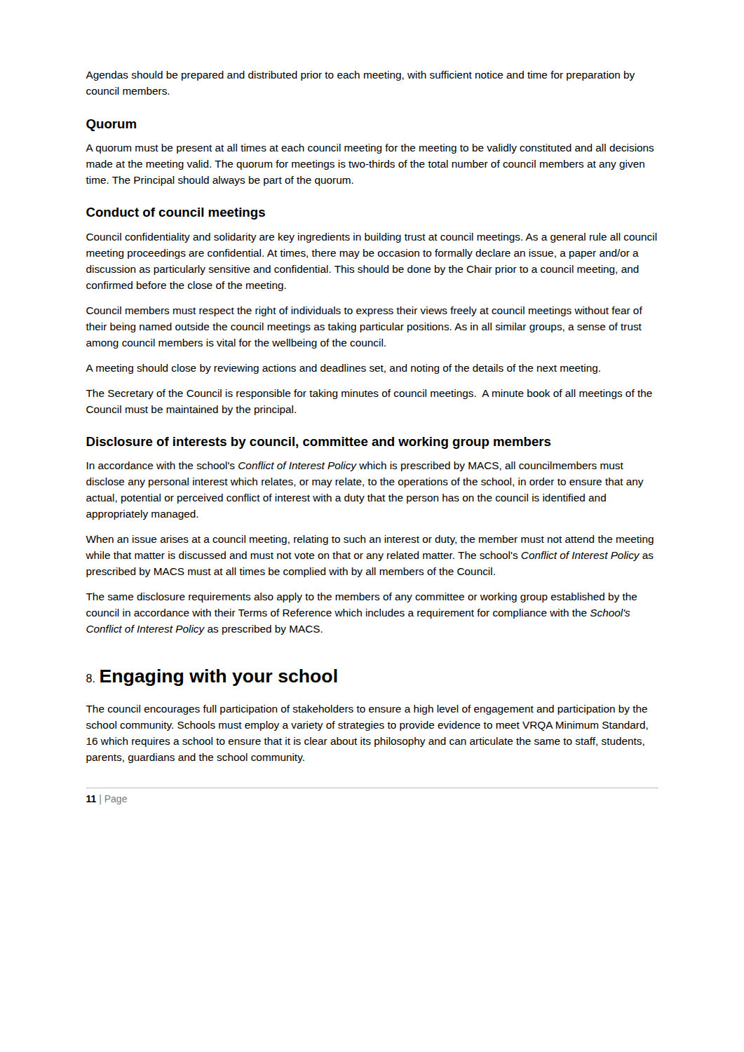Agendas should be prepared and distributed prior to each meeting, with sufficient notice and time for preparation by council members.
Quorum
A quorum must be present at all times at each council meeting for the meeting to be validly constituted and all decisions made at the meeting valid. The quorum for meetings is two-thirds of the total number of council members at any given time. The Principal should always be part of the quorum.
Conduct of council meetings
Council confidentiality and solidarity are key ingredients in building trust at council meetings. As a general rule all council meeting proceedings are confidential. At times, there may be occasion to formally declare an issue, a paper and/or a discussion as particularly sensitive and confidential. This should be done by the Chair prior to a council meeting, and confirmed before the close of the meeting.
Council members must respect the right of individuals to express their views freely at council meetings without fear of their being named outside the council meetings as taking particular positions. As in all similar groups, a sense of trust among council members is vital for the wellbeing of the council.
A meeting should close by reviewing actions and deadlines set, and noting of the details of the next meeting.
The Secretary of the Council is responsible for taking minutes of council meetings. A minute book of all meetings of the Council must be maintained by the principal.
Disclosure of interests by council, committee and working group members
In accordance with the school's Conflict of Interest Policy which is prescribed by MACS, all councilmembers must disclose any personal interest which relates, or may relate, to the operations of the school, in order to ensure that any actual, potential or perceived conflict of interest with a duty that the person has on the council is identified and appropriately managed.
When an issue arises at a council meeting, relating to such an interest or duty, the member must not attend the meeting while that matter is discussed and must not vote on that or any related matter. The school's Conflict of Interest Policy as prescribed by MACS must at all times be complied with by all members of the Council.
The same disclosure requirements also apply to the members of any committee or working group established by the council in accordance with their Terms of Reference which includes a requirement for compliance with the School's Conflict of Interest Policy as prescribed by MACS.
8. Engaging with your school
The council encourages full participation of stakeholders to ensure a high level of engagement and participation by the school community. Schools must employ a variety of strategies to provide evidence to meet VRQA Minimum Standard, 16 which requires a school to ensure that it is clear about its philosophy and can articulate the same to staff, students, parents, guardians and the school community.
11 | Page